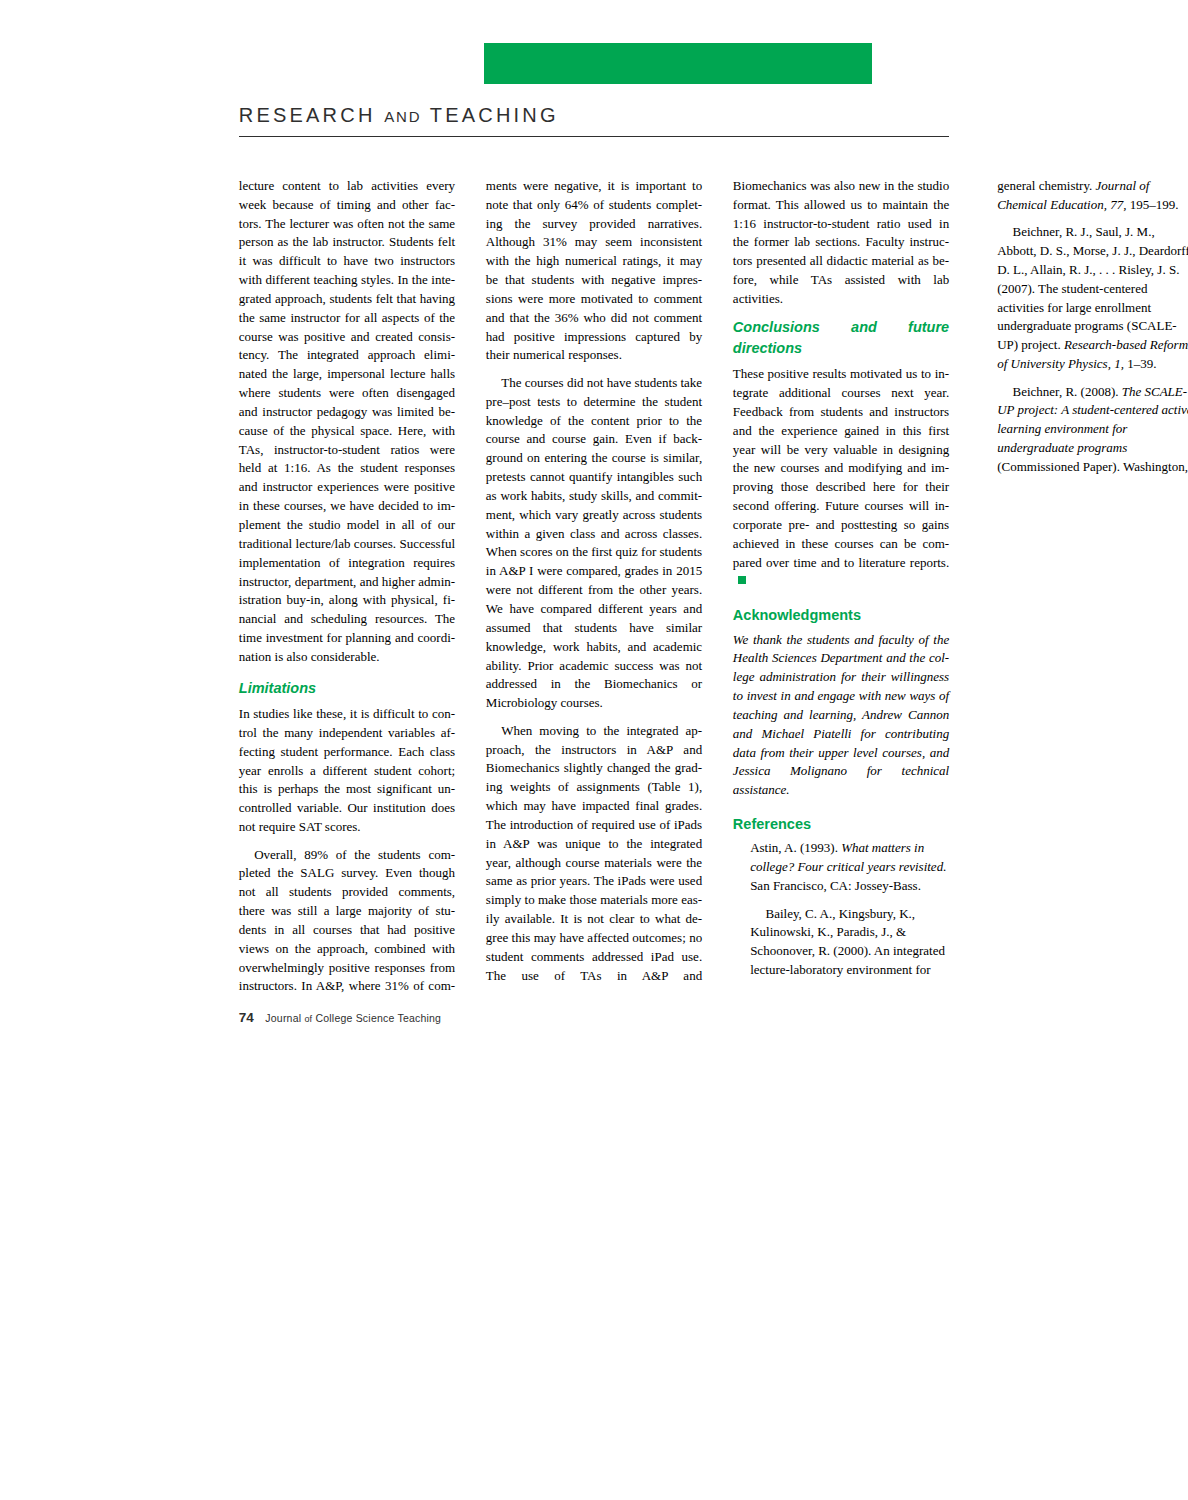RESEARCH AND TEACHING
lecture content to lab activities every week because of timing and other factors. The lecturer was often not the same person as the lab instructor. Students felt it was difficult to have two instructors with different teaching styles. In the integrated approach, students felt that having the same instructor for all aspects of the course was positive and created consistency. The integrated approach eliminated the large, impersonal lecture halls where students were often disengaged and instructor pedagogy was limited because of the physical space. Here, with TAs, instructor-to-student ratios were held at 1:16. As the student responses and instructor experiences were positive in these courses, we have decided to implement the studio model in all of our traditional lecture/lab courses. Successful implementation of integration requires instructor, department, and higher administration buy-in, along with physical, financial and scheduling resources. The time investment for planning and coordination is also considerable.
Limitations
In studies like these, it is difficult to control the many independent variables affecting student performance. Each class year enrolls a different student cohort; this is perhaps the most significant uncontrolled variable. Our institution does not require SAT scores.
Overall, 89% of the students completed the SALG survey. Even though not all students provided comments, there was still a large majority of students in all courses that had positive views on the approach, combined with overwhelmingly positive responses from instructors. In A&P, where 31% of comments were negative, it is important to note that only 64% of students completing the survey provided narratives. Although 31% may seem inconsistent with the high numerical ratings, it may be that students with negative impressions were more motivated to comment and that the 36% who did not comment had positive impressions captured by their numerical responses.
The courses did not have students take pre–post tests to determine the student knowledge of the content prior to the course and course gain. Even if background on entering the course is similar, pretests cannot quantify intangibles such as work habits, study skills, and commitment, which vary greatly across students within a given class and across classes. When scores on the first quiz for students in A&P I were compared, grades in 2015 were not different from the other years. We have compared different years and assumed that students have similar knowledge, work habits, and academic ability. Prior academic success was not addressed in the Biomechanics or Microbiology courses.
When moving to the integrated approach, the instructors in A&P and Biomechanics slightly changed the grading weights of assignments (Table 1), which may have impacted final grades. The introduction of required use of iPads in A&P was unique to the integrated year, although course materials were the same as prior years. The iPads were used simply to make those materials more easily available. It is not clear to what degree this may have affected outcomes; no student comments addressed iPad use. The use of TAs in A&P and Biomechanics was also new in the studio format. This allowed us to maintain the 1:16 instructor-to-student ratio used in the former lab sections. Faculty instructors presented all didactic material as before, while TAs assisted with lab activities.
Conclusions and future directions
These positive results motivated us to integrate additional courses next year. Feedback from students and instructors and the experience gained in this first year will be very valuable in designing the new courses and modifying and improving those described here for their second offering. Future courses will incorporate pre- and posttesting so gains achieved in these courses can be compared over time and to literature reports.
Acknowledgments
We thank the students and faculty of the Health Sciences Department and the college administration for their willingness to invest in and engage with new ways of teaching and learning, Andrew Cannon and Michael Piatelli for contributing data from their upper level courses, and Jessica Molignano for technical assistance.
References
Astin, A. (1993). What matters in college? Four critical years revisited. San Francisco, CA: Jossey-Bass.
Bailey, C. A., Kingsbury, K., Kulinowski, K., Paradis, J., & Schoonover, R. (2000). An integrated lecture-laboratory environment for general chemistry. Journal of Chemical Education, 77, 195–199.
Beichner, R. J., Saul, J. M., Abbott, D. S., Morse, J. J., Deardorff, D. L., Allain, R. J., . . . Risley, J. S. (2007). The student-centered activities for large enrollment undergraduate programs (SCALE-UP) project. Research-based Reform of University Physics, 1, 1–39.
Beichner, R. (2008). The SCALE-UP project: A student-centered active learning environment for undergraduate programs (Commissioned Paper). Washington,
74 Journal of College Science Teaching